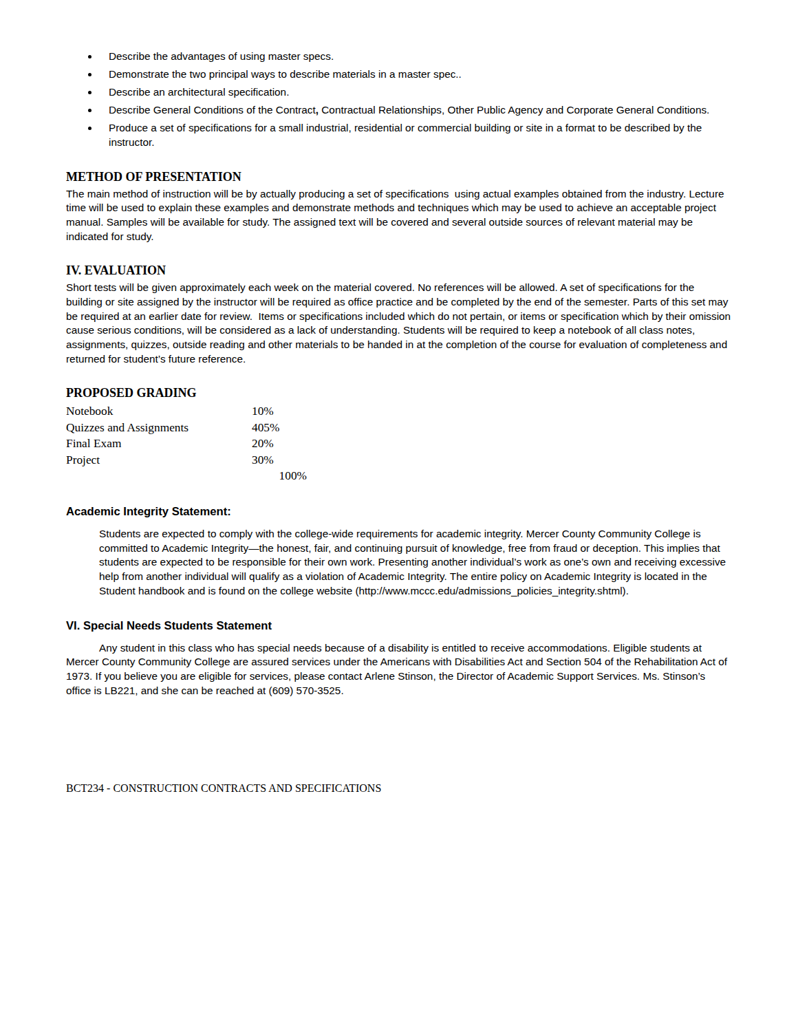Describe the advantages of using master specs.
Demonstrate the two principal ways to describe materials in a master spec..
Describe an architectural specification.
Describe General Conditions of the Contract, Contractual Relationships, Other Public Agency and Corporate General Conditions.
Produce a set of specifications for a small industrial, residential or commercial building or site in a format to be described by the instructor.
METHOD OF PRESENTATION
The main method of instruction will be by actually producing a set of specifications using actual examples obtained from the industry. Lecture time will be used to explain these examples and demonstrate methods and techniques which may be used to achieve an acceptable project manual. Samples will be available for study. The assigned text will be covered and several outside sources of relevant material may be indicated for study.
IV. EVALUATION
Short tests will be given approximately each week on the material covered. No references will be allowed. A set of specifications for the building or site assigned by the instructor will be required as office practice and be completed by the end of the semester. Parts of this set may be required at an earlier date for review. Items or specifications included which do not pertain, or items or specification which by their omission cause serious conditions, will be considered as a lack of understanding. Students will be required to keep a notebook of all class notes, assignments, quizzes, outside reading and other materials to be handed in at the completion of the course for evaluation of completeness and returned for student’s future reference.
PROPOSED GRADING
| Notebook | 10% |
| Quizzes and Assignments | 405% |
| Final Exam | 20% |
| Project | 30% |
| | 100% |
Academic Integrity Statement:
Students are expected to comply with the college-wide requirements for academic integrity. Mercer County Community College is committed to Academic Integrity—the honest, fair, and continuing pursuit of knowledge, free from fraud or deception. This implies that students are expected to be responsible for their own work. Presenting another individual’s work as one’s own and receiving excessive help from another individual will qualify as a violation of Academic Integrity. The entire policy on Academic Integrity is located in the Student handbook and is found on the college website (http://www.mccc.edu/admissions_policies_integrity.shtml).
VI. Special Needs Students Statement
Any student in this class who has special needs because of a disability is entitled to receive accommodations. Eligible students at Mercer County Community College are assured services under the Americans with Disabilities Act and Section 504 of the Rehabilitation Act of 1973. If you believe you are eligible for services, please contact Arlene Stinson, the Director of Academic Support Services. Ms. Stinson’s office is LB221, and she can be reached at (609) 570-3525.
BCT234 - CONSTRUCTION CONTRACTS AND SPECIFICATIONS